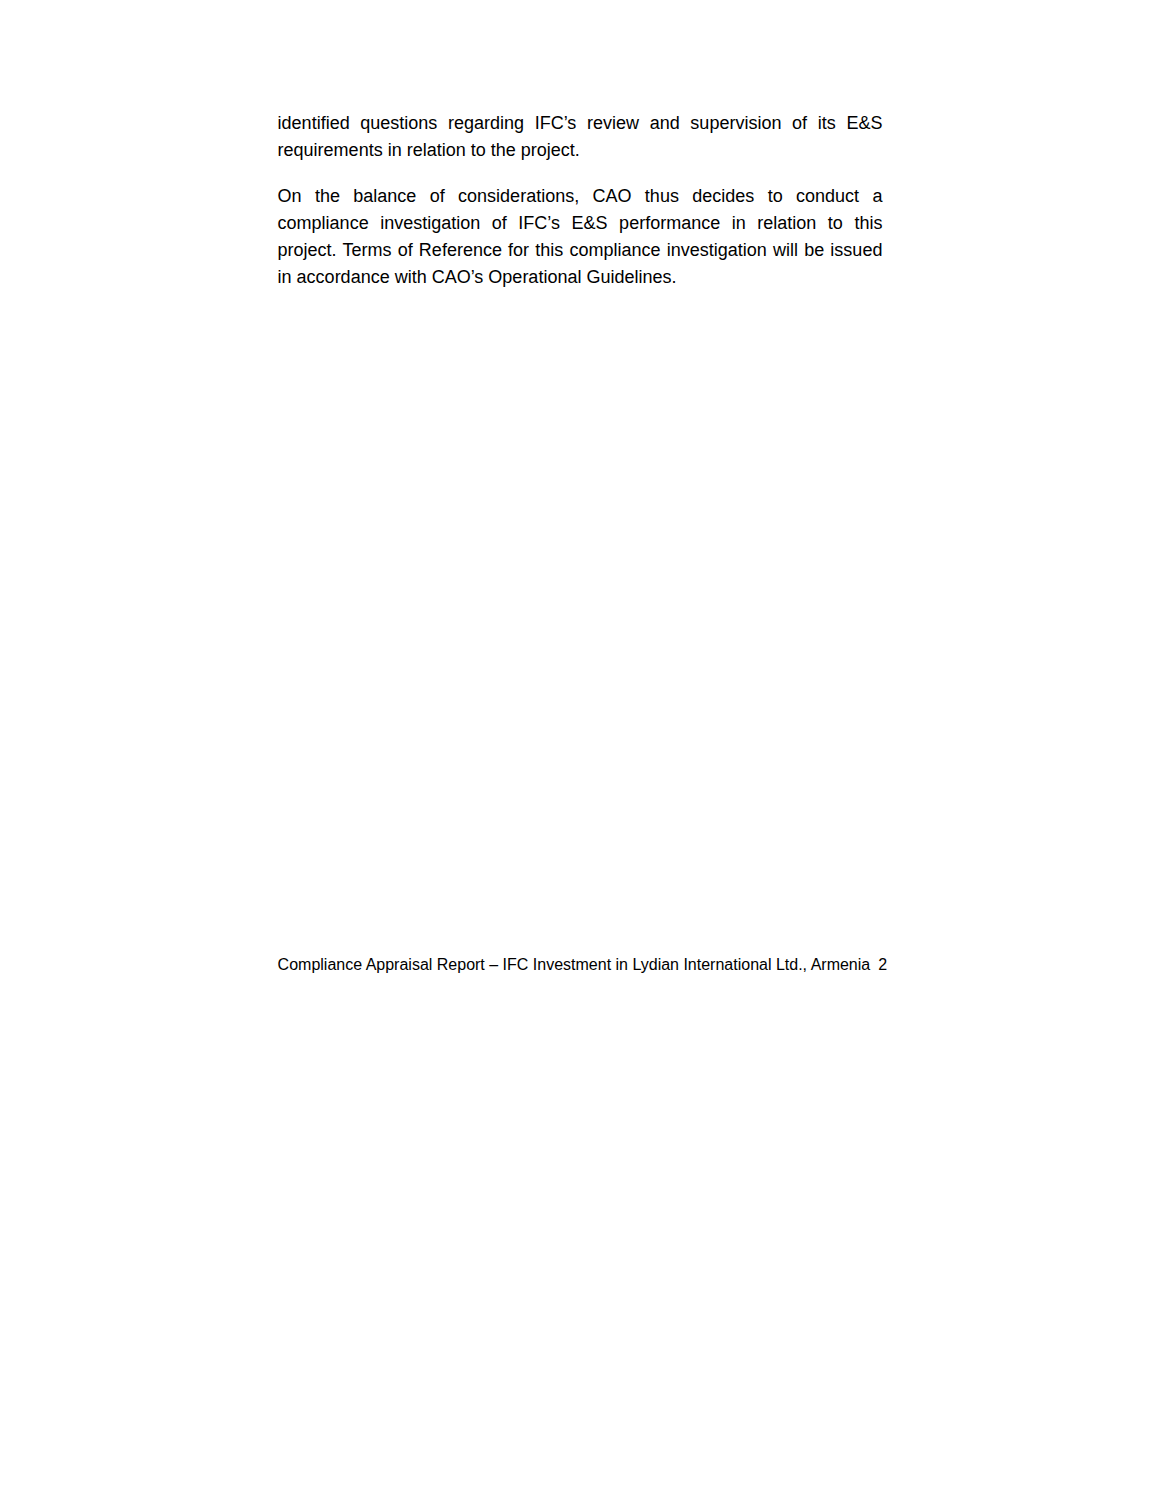identified questions regarding IFC’s review and supervision of its E&S requirements in relation to the project.
On the balance of considerations, CAO thus decides to conduct a compliance investigation of IFC’s E&S performance in relation to this project. Terms of Reference for this compliance investigation will be issued in accordance with CAO’s Operational Guidelines.
Compliance Appraisal Report – IFC Investment in Lydian International Ltd., Armenia 2